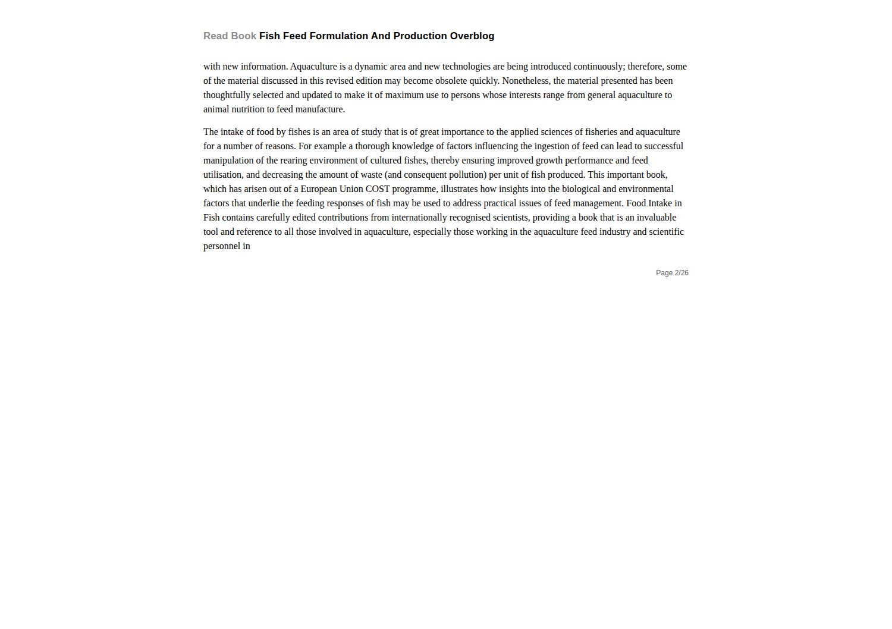Read Book Fish Feed Formulation And Production Overblog
with new information. Aquaculture is a dynamic area and new technologies are being introduced continuously; therefore, some of the material discussed in this revised edition may become obsolete quickly. Nonetheless, the material presented has been thoughtfully selected and updated to make it of maximum use to persons whose interests range from general aquaculture to animal nutrition to feed manufacture.
The intake of food by fishes is an area of study that is of great importance to the applied sciences of fisheries and aquaculture for a number of reasons. For example a thorough knowledge of factors influencing the ingestion of feed can lead to successful manipulation of the rearing environment of cultured fishes, thereby ensuring improved growth performance and feed utilisation, and decreasing the amount of waste (and consequent pollution) per unit of fish produced. This important book, which has arisen out of a European Union COST programme, illustrates how insights into the biological and environmental factors that underlie the feeding responses of fish may be used to address practical issues of feed management. Food Intake in Fish contains carefully edited contributions from internationally recognised scientists, providing a book that is an invaluable tool and reference to all those involved in aquaculture, especially those working in the aquaculture feed industry and scientific personnel in
Page 2/26